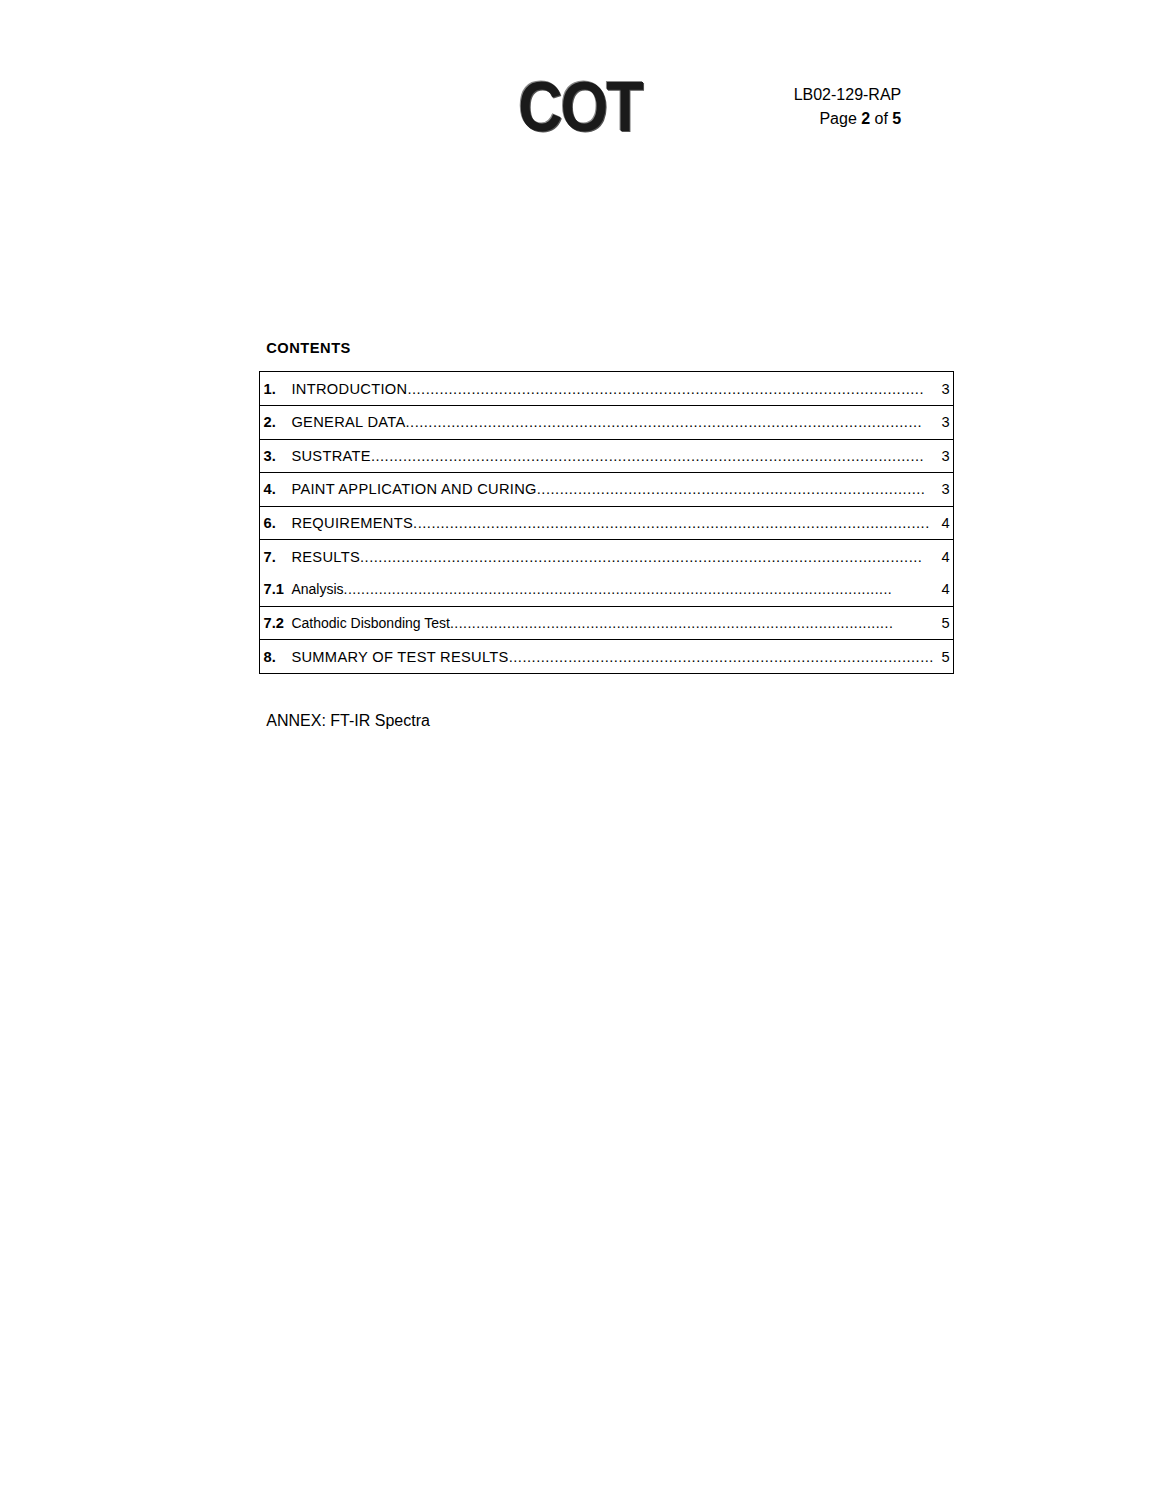COT
LB02-129-RAP
Page 2 of 5
CONTENTS
| 1. | INTRODUCTION ................................................................................................................. | 3 |
| 2. | GENERAL DATA ................................................................................................................. | 3 |
| 3. | SUSTRATE ......................................................................................................................... | 3 |
| 4. | PAINT APPLICATION AND CURING ..................................................................................... | 3 |
| 6. | REQUIREMENTS ................................................................................................................. | 4 |
| 7. | RESULTS ........................................................................................................................... | 4 |
| 7.1 | Analysis ............................................................................................................................. | 4 |
| 7.2 | Cathodic Disbonding Test ..................................................................................................... | 5 |
| 8. | SUMMARY OF TEST RESULTS ............................................................................................. | 5 |
ANNEX: FT-IR Spectra